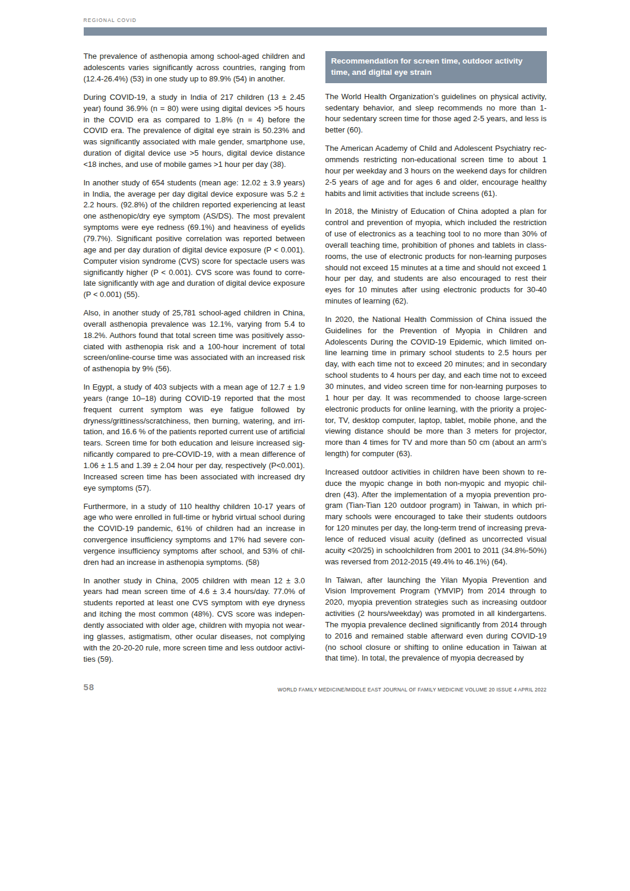Regional COVID
The prevalence of asthenopia among school-aged children and adolescents varies significantly across countries, ranging from (12.4-26.4%) (53) in one study up to 89.9% (54) in another.
During COVID-19, a study in India of 217 children (13 ± 2.45 year) found 36.9% (n = 80) were using digital devices >5 hours in the COVID era as compared to 1.8% (n = 4) before the COVID era. The prevalence of digital eye strain is 50.23% and was significantly associated with male gender, smartphone use, duration of digital device use >5 hours, digital device distance <18 inches, and use of mobile games >1 hour per day (38).
In another study of 654 students (mean age: 12.02 ± 3.9 years) in India, the average per day digital device exposure was 5.2 ± 2.2 hours. (92.8%) of the children reported experiencing at least one asthenopic/dry eye symptom (AS/DS). The most prevalent symptoms were eye redness (69.1%) and heaviness of eyelids (79.7%). Significant positive correlation was reported between age and per day duration of digital device exposure (P < 0.001). Computer vision syndrome (CVS) score for spectacle users was significantly higher (P < 0.001). CVS score was found to correlate significantly with age and duration of digital device exposure (P < 0.001) (55).
Also, in another study of 25,781 school-aged children in China, overall asthenopia prevalence was 12.1%, varying from 5.4 to 18.2%. Authors found that total screen time was positively associated with asthenopia risk and a 100-hour increment of total screen/online-course time was associated with an increased risk of asthenopia by 9% (56).
In Egypt, a study of 403 subjects with a mean age of 12.7 ± 1.9 years (range 10–18) during COVID-19 reported that the most frequent current symptom was eye fatigue followed by dryness/grittiness/scratchiness, then burning, watering, and irritation, and 16.6 % of the patients reported current use of artificial tears. Screen time for both education and leisure increased significantly compared to pre-COVID-19, with a mean difference of 1.06 ± 1.5 and 1.39 ± 2.04 hour per day, respectively (P<0.001). Increased screen time has been associated with increased dry eye symptoms (57).
Furthermore, in a study of 110 healthy children 10-17 years of age who were enrolled in full-time or hybrid virtual school during the COVID-19 pandemic, 61% of children had an increase in convergence insufficiency symptoms and 17% had severe convergence insufficiency symptoms after school, and 53% of children had an increase in asthenopia symptoms. (58)
In another study in China, 2005 children with mean 12 ± 3.0 years had mean screen time of 4.6 ± 3.4 hours/day. 77.0% of students reported at least one CVS symptom with eye dryness and itching the most common (48%). CVS score was independently associated with older age, children with myopia not wearing glasses, astigmatism, other ocular diseases, not complying with the 20-20-20 rule, more screen time and less outdoor activities (59).
Recommendation for screen time, outdoor activity time, and digital eye strain
The World Health Organization’s guidelines on physical activity, sedentary behavior, and sleep recommends no more than 1-hour sedentary screen time for those aged 2-5 years, and less is better (60).
The American Academy of Child and Adolescent Psychiatry recommends restricting non-educational screen time to about 1 hour per weekday and 3 hours on the weekend days for children 2-5 years of age and for ages 6 and older, encourage healthy habits and limit activities that include screens (61).
In 2018, the Ministry of Education of China adopted a plan for control and prevention of myopia, which included the restriction of use of electronics as a teaching tool to no more than 30% of overall teaching time, prohibition of phones and tablets in classrooms, the use of electronic products for non-learning purposes should not exceed 15 minutes at a time and should not exceed 1 hour per day, and students are also encouraged to rest their eyes for 10 minutes after using electronic products for 30-40 minutes of learning (62).
In 2020, the National Health Commission of China issued the Guidelines for the Prevention of Myopia in Children and Adolescents During the COVID-19 Epidemic, which limited online learning time in primary school students to 2.5 hours per day, with each time not to exceed 20 minutes; and in secondary school students to 4 hours per day, and each time not to exceed 30 minutes, and video screen time for non-learning purposes to 1 hour per day. It was recommended to choose large-screen electronic products for online learning, with the priority a projector, TV, desktop computer, laptop, tablet, mobile phone, and the viewing distance should be more than 3 meters for projector, more than 4 times for TV and more than 50 cm (about an arm’s length) for computer (63).
Increased outdoor activities in children have been shown to reduce the myopic change in both non-myopic and myopic children (43). After the implementation of a myopia prevention program (Tian-Tian 120 outdoor program) in Taiwan, in which primary schools were encouraged to take their students outdoors for 120 minutes per day, the long-term trend of increasing prevalence of reduced visual acuity (defined as uncorrected visual acuity <20/25) in schoolchildren from 2001 to 2011 (34.8%-50%) was reversed from 2012-2015 (49.4% to 46.1%) (64).
In Taiwan, after launching the Yilan Myopia Prevention and Vision Improvement Program (YMVIP) from 2014 through to 2020, myopia prevention strategies such as increasing outdoor activities (2 hours/weekday) was promoted in all kindergartens. The myopia prevalence declined significantly from 2014 through to 2016 and remained stable afterward even during COVID-19 (no school closure or shifting to online education in Taiwan at that time). In total, the prevalence of myopia decreased by
58
World Family Medicine/Middle East Journal of Family Medicine Volume 20 Issue 4 April 2022